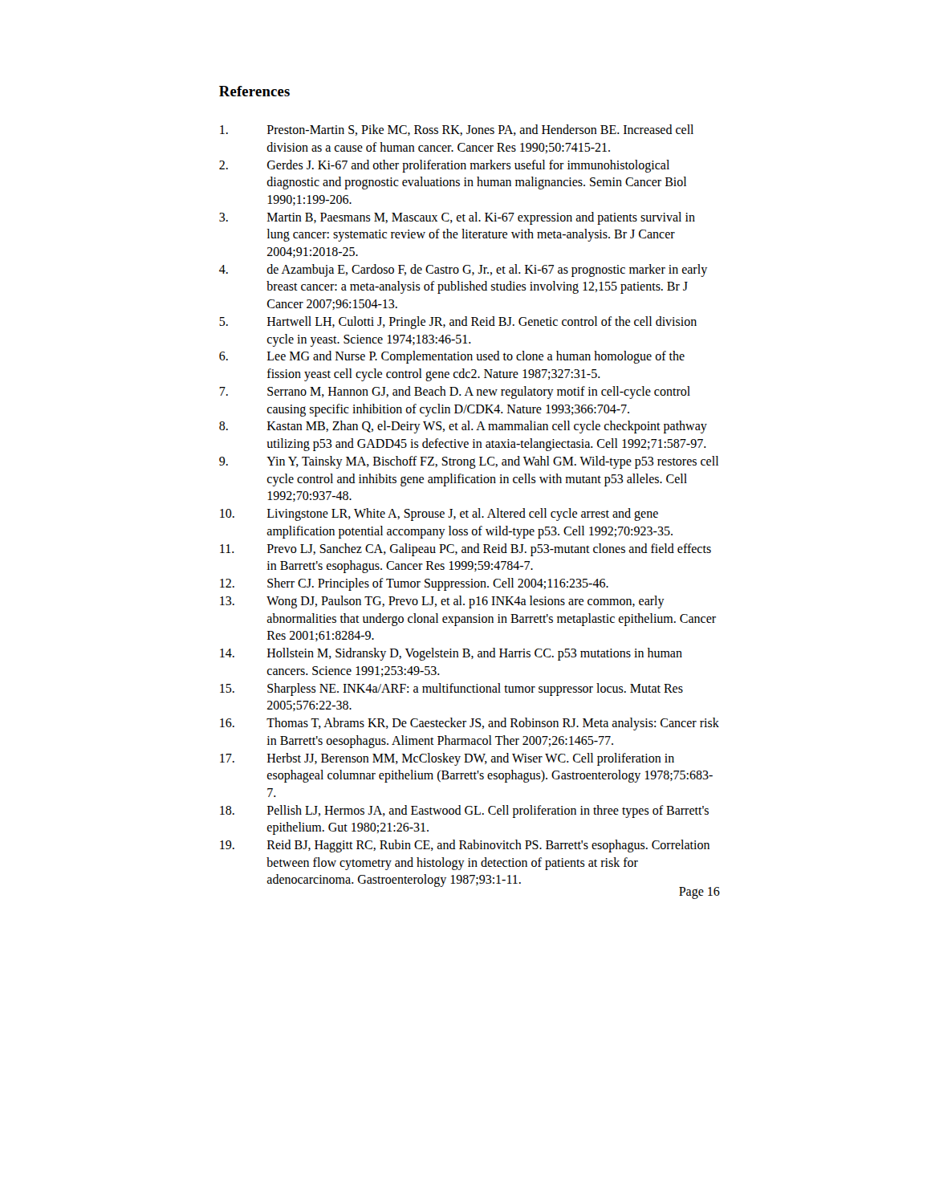References
1. Preston-Martin S, Pike MC, Ross RK, Jones PA, and Henderson BE. Increased cell division as a cause of human cancer. Cancer Res 1990;50:7415-21.
2. Gerdes J. Ki-67 and other proliferation markers useful for immunohistological diagnostic and prognostic evaluations in human malignancies. Semin Cancer Biol 1990;1:199-206.
3. Martin B, Paesmans M, Mascaux C, et al. Ki-67 expression and patients survival in lung cancer: systematic review of the literature with meta-analysis. Br J Cancer 2004;91:2018-25.
4. de Azambuja E, Cardoso F, de Castro G, Jr., et al. Ki-67 as prognostic marker in early breast cancer: a meta-analysis of published studies involving 12,155 patients. Br J Cancer 2007;96:1504-13.
5. Hartwell LH, Culotti J, Pringle JR, and Reid BJ. Genetic control of the cell division cycle in yeast. Science 1974;183:46-51.
6. Lee MG and Nurse P. Complementation used to clone a human homologue of the fission yeast cell cycle control gene cdc2. Nature 1987;327:31-5.
7. Serrano M, Hannon GJ, and Beach D. A new regulatory motif in cell-cycle control causing specific inhibition of cyclin D/CDK4. Nature 1993;366:704-7.
8. Kastan MB, Zhan Q, el-Deiry WS, et al. A mammalian cell cycle checkpoint pathway utilizing p53 and GADD45 is defective in ataxia-telangiectasia. Cell 1992;71:587-97.
9. Yin Y, Tainsky MA, Bischoff FZ, Strong LC, and Wahl GM. Wild-type p53 restores cell cycle control and inhibits gene amplification in cells with mutant p53 alleles. Cell 1992;70:937-48.
10. Livingstone LR, White A, Sprouse J, et al. Altered cell cycle arrest and gene amplification potential accompany loss of wild-type p53. Cell 1992;70:923-35.
11. Prevo LJ, Sanchez CA, Galipeau PC, and Reid BJ. p53-mutant clones and field effects in Barrett's esophagus. Cancer Res 1999;59:4784-7.
12. Sherr CJ. Principles of Tumor Suppression. Cell 2004;116:235-46.
13. Wong DJ, Paulson TG, Prevo LJ, et al. p16 INK4a lesions are common, early abnormalities that undergo clonal expansion in Barrett's metaplastic epithelium. Cancer Res 2001;61:8284-9.
14. Hollstein M, Sidransky D, Vogelstein B, and Harris CC. p53 mutations in human cancers. Science 1991;253:49-53.
15. Sharpless NE. INK4a/ARF: a multifunctional tumor suppressor locus. Mutat Res 2005;576:22-38.
16. Thomas T, Abrams KR, De Caestecker JS, and Robinson RJ. Meta analysis: Cancer risk in Barrett's oesophagus. Aliment Pharmacol Ther 2007;26:1465-77.
17. Herbst JJ, Berenson MM, McCloskey DW, and Wiser WC. Cell proliferation in esophageal columnar epithelium (Barrett's esophagus). Gastroenterology 1978;75:683-7.
18. Pellish LJ, Hermos JA, and Eastwood GL. Cell proliferation in three types of Barrett's epithelium. Gut 1980;21:26-31.
19. Reid BJ, Haggitt RC, Rubin CE, and Rabinovitch PS. Barrett's esophagus. Correlation between flow cytometry and histology in detection of patients at risk for adenocarcinoma. Gastroenterology 1987;93:1-11.
Page 16